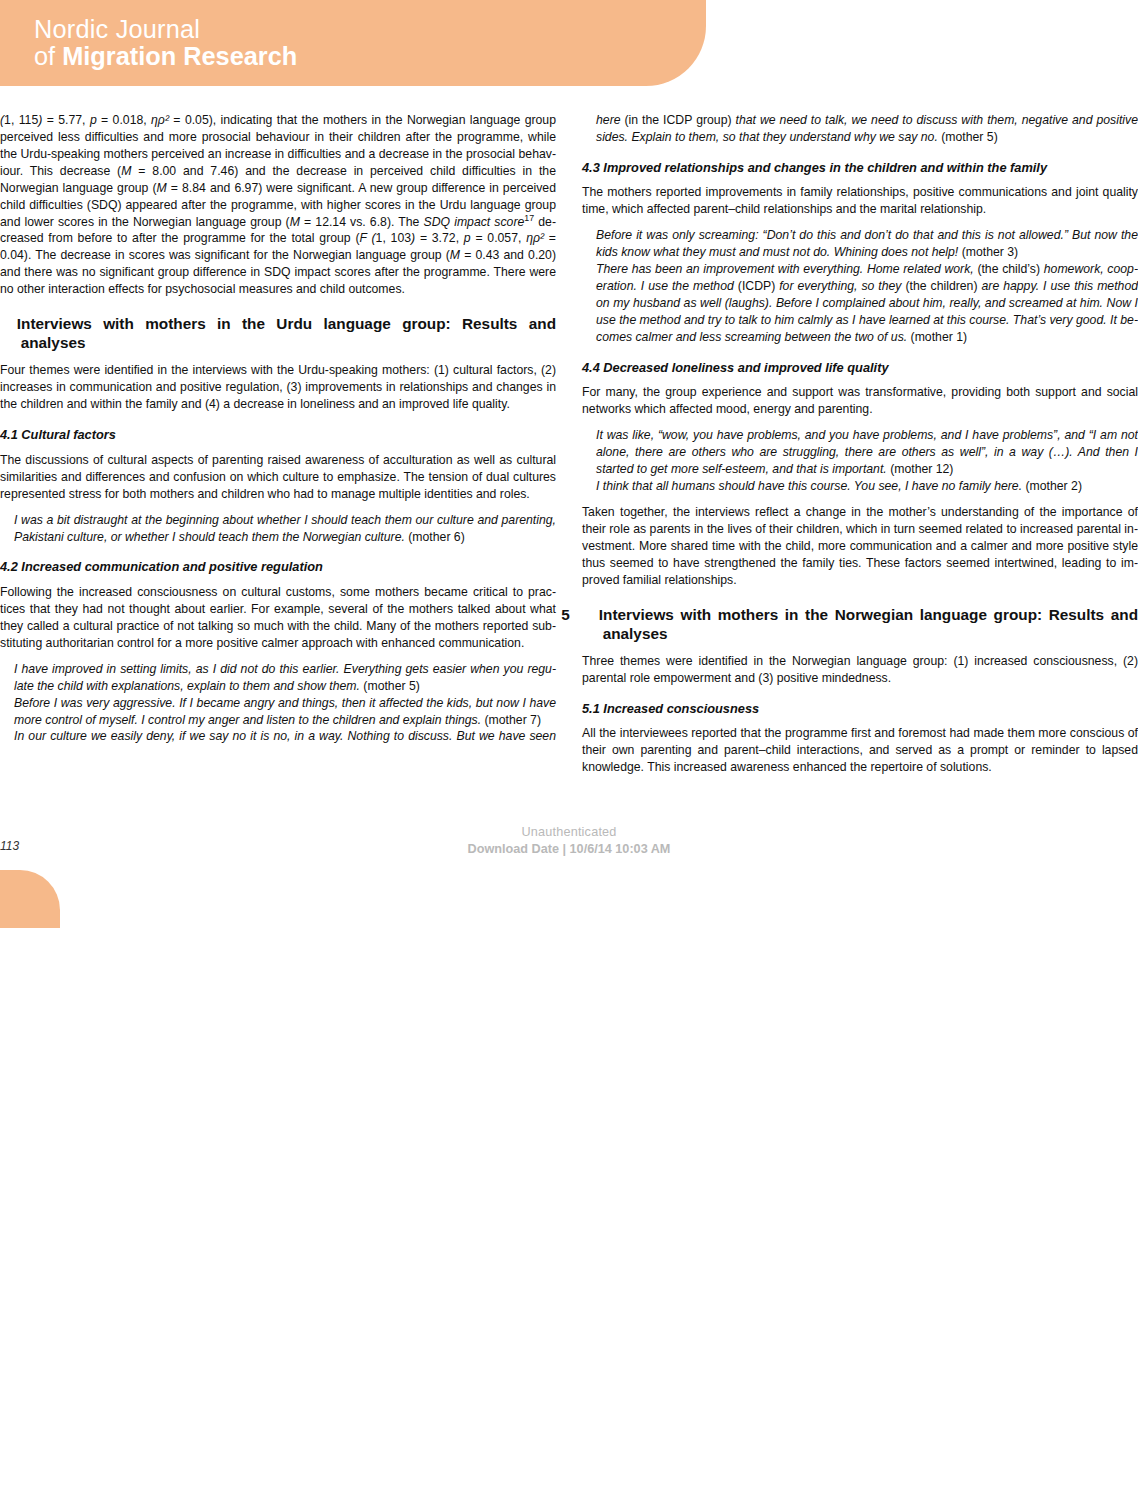Nordic Journal
of Migration Research
(1, 115) = 5.77, p = 0.018, ηρ² = 0.05), indicating that the mothers in the Norwegian language group perceived less difficulties and more prosocial behaviour in their children after the programme, while the Urdu-speaking mothers perceived an increase in difficulties and a decrease in the prosocial behaviour. This decrease (M = 8.00 and 7.46) and the decrease in perceived child difficulties in the Norwegian language group (M = 8.84 and 6.97) were significant. A new group difference in perceived child difficulties (SDQ) appeared after the programme, with higher scores in the Urdu language group and lower scores in the Norwegian language group (M = 12.14 vs. 6.8). The SDQ impact score17 decreased from before to after the programme for the total group (F (1, 103) = 3.72, p = 0.057, ηρ² = 0.04). The decrease in scores was significant for the Norwegian language group (M = 0.43 and 0.20) and there was no significant group difference in SDQ impact scores after the programme. There were no other interaction effects for psychosocial measures and child outcomes.
4 Interviews with mothers in the Urdu language group: Results and analyses
Four themes were identified in the interviews with the Urdu-speaking mothers: (1) cultural factors, (2) increases in communication and positive regulation, (3) improvements in relationships and changes in the children and within the family and (4) a decrease in loneliness and an improved life quality.
4.1 Cultural factors
The discussions of cultural aspects of parenting raised awareness of acculturation as well as cultural similarities and differences and confusion on which culture to emphasize. The tension of dual cultures represented stress for both mothers and children who had to manage multiple identities and roles.
I was a bit distraught at the beginning about whether I should teach them our culture and parenting, Pakistani culture, or whether I should teach them the Norwegian culture. (mother 6)
4.2 Increased communication and positive regulation
Following the increased consciousness on cultural customs, some mothers became critical to practices that they had not thought about earlier. For example, several of the mothers talked about what they called a cultural practice of not talking so much with the child. Many of the mothers reported substituting authoritarian control for a more positive calmer approach with enhanced communication.
I have improved in setting limits, as I did not do this earlier. Everything gets easier when you regulate the child with explanations, explain to them and show them. (mother 5)
Before I was very aggressive. If I became angry and things, then it affected the kids, but now I have more control of myself. I control my anger and listen to the children and explain things. (mother 7)
In our culture we easily deny, if we say no it is no, in a way. Nothing to discuss. But we have seen here (in the ICDP group) that we need to talk, we need to discuss with them, negative and positive sides. Explain to them, so that they understand why we say no. (mother 5)
4.3 Improved relationships and changes in the children and within the family
The mothers reported improvements in family relationships, positive communications and joint quality time, which affected parent–child relationships and the marital relationship.
Before it was only screaming: “Don’t do this and don’t do that and this is not allowed.” But now the kids know what they must and must not do. Whining does not help! (mother 3)
There has been an improvement with everything. Home related work, (the child’s) homework, cooperation. I use the method (ICDP) for everything, so they (the children) are happy. I use this method on my husband as well (laughs). Before I complained about him, really, and screamed at him. Now I use the method and try to talk to him calmly as I have learned at this course. That’s very good. It becomes calmer and less screaming between the two of us. (mother 1)
4.4 Decreased loneliness and improved life quality
For many, the group experience and support was transformative, providing both support and social networks which affected mood, energy and parenting.
It was like, “wow, you have problems, and you have problems, and I have problems”, and “I am not alone, there are others who are struggling, there are others as well”, in a way (…). And then I started to get more self-esteem, and that is important. (mother 12)
I think that all humans should have this course. You see, I have no family here. (mother 2)
Taken together, the interviews reflect a change in the mother’s understanding of the importance of their role as parents in the lives of their children, which in turn seemed related to increased parental investment. More shared time with the child, more communication and a calmer and more positive style thus seemed to have strengthened the family ties. These factors seemed intertwined, leading to improved familial relationships.
5 Interviews with mothers in the Norwegian language group: Results and analyses
Three themes were identified in the Norwegian language group: (1) increased consciousness, (2) parental role empowerment and (3) positive mindedness.
5.1 Increased consciousness
All the interviewees reported that the programme first and foremost had made them more conscious of their own parenting and parent–child interactions, and served as a prompt or reminder to lapsed knowledge. This increased awareness enhanced the repertoire of solutions.
113
Unauthenticated
Download Date | 10/6/14 10:03 AM